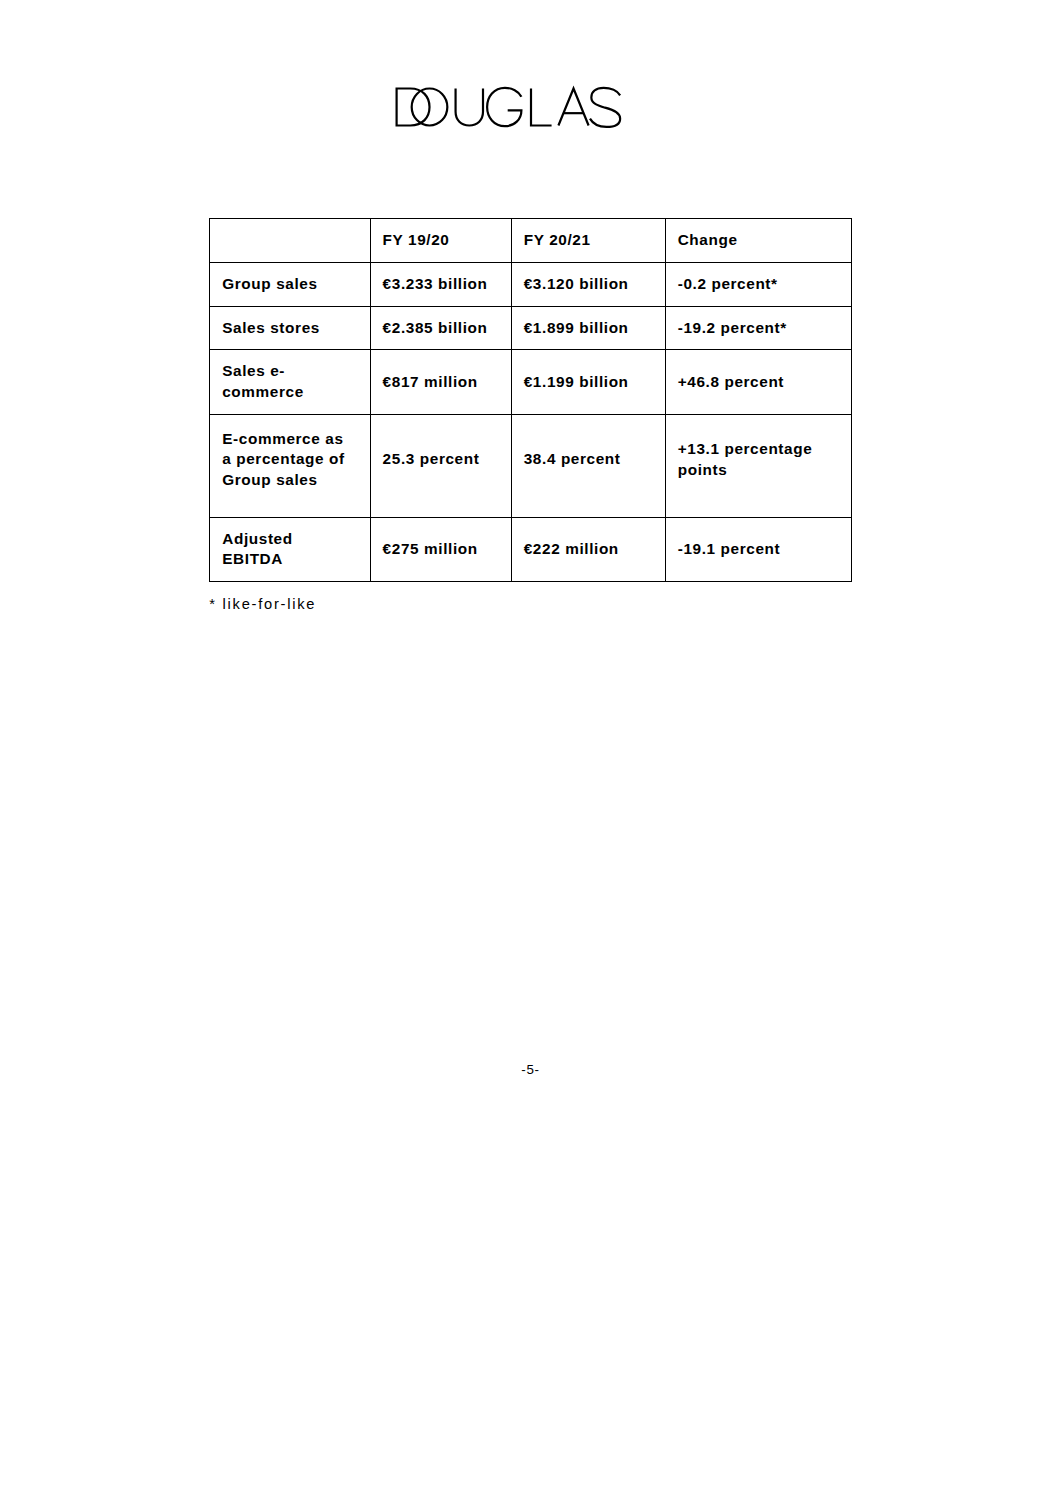| | FY 19/20 | FY 20/21 | Change |
| --- | --- | --- | --- |
| Group sales | €3.233 billion | €3.120 billion | -0.2 percent* |
| Sales stores | €2.385 billion | €1.899 billion | -19.2 percent* |
| Sales e-commerce | €817 million | €1.199 billion | +46.8 percent |
| E-commerce as a percentage of Group sales | 25.3 percent | 38.4 percent | +13.1 percentage points |
| Adjusted EBITDA | €275 million | €222 million | -19.1 percent |
* like-for-like
-5-